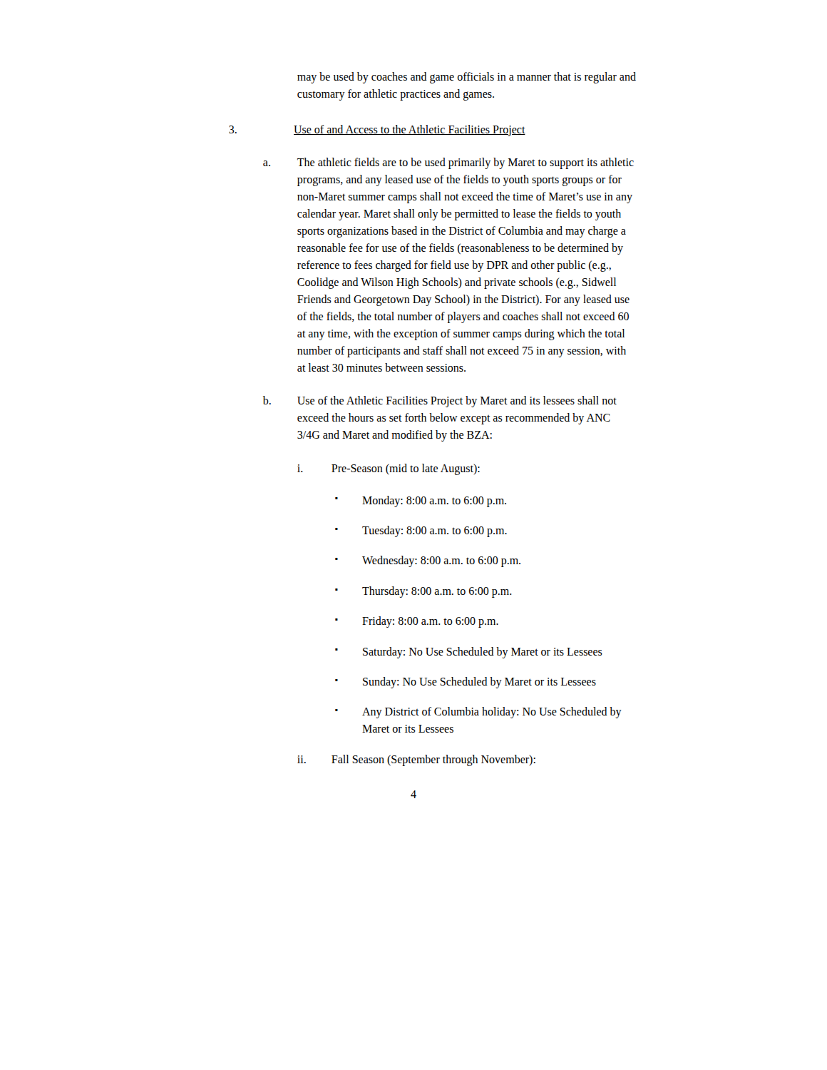may be used by coaches and game officials in a manner that is regular and customary for athletic practices and games.
3. Use of and Access to the Athletic Facilities Project
a. The athletic fields are to be used primarily by Maret to support its athletic programs, and any leased use of the fields to youth sports groups or for non-Maret summer camps shall not exceed the time of Maret’s use in any calendar year. Maret shall only be permitted to lease the fields to youth sports organizations based in the District of Columbia and may charge a reasonable fee for use of the fields (reasonableness to be determined by reference to fees charged for field use by DPR and other public (e.g., Coolidge and Wilson High Schools) and private schools (e.g., Sidwell Friends and Georgetown Day School) in the District). For any leased use of the fields, the total number of players and coaches shall not exceed 60 at any time, with the exception of summer camps during which the total number of participants and staff shall not exceed 75 in any session, with at least 30 minutes between sessions.
b. Use of the Athletic Facilities Project by Maret and its lessees shall not exceed the hours as set forth below except as recommended by ANC 3/4G and Maret and modified by the BZA:
i. Pre-Season (mid to late August):
Monday: 8:00 a.m. to 6:00 p.m.
Tuesday: 8:00 a.m. to 6:00 p.m.
Wednesday: 8:00 a.m. to 6:00 p.m.
Thursday: 8:00 a.m. to 6:00 p.m.
Friday: 8:00 a.m. to 6:00 p.m.
Saturday: No Use Scheduled by Maret or its Lessees
Sunday: No Use Scheduled by Maret or its Lessees
Any District of Columbia holiday: No Use Scheduled by Maret or its Lessees
ii. Fall Season (September through November):
4